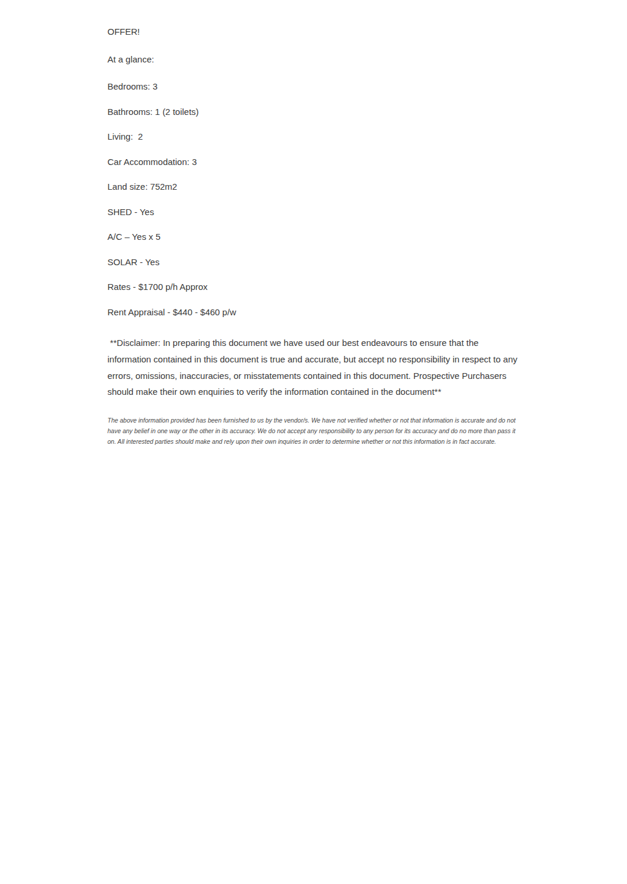OFFER!
At a glance:
Bedrooms: 3
Bathrooms: 1 (2 toilets)
Living: 2
Car Accommodation: 3
Land size: 752m2
SHED - Yes
A/C – Yes x 5
SOLAR - Yes
Rates - $1700 p/h Approx
Rent Appraisal - $440 - $460 p/w
**Disclaimer: In preparing this document we have used our best endeavours to ensure that the information contained in this document is true and accurate, but accept no responsibility in respect to any errors, omissions, inaccuracies, or misstatements contained in this document. Prospective Purchasers should make their own enquiries to verify the information contained in the document**
The above information provided has been furnished to us by the vendor/s. We have not verified whether or not that information is accurate and do not have any belief in one way or the other in its accuracy. We do not accept any responsibility to any person for its accuracy and do no more than pass it on. All interested parties should make and rely upon their own inquiries in order to determine whether or not this information is in fact accurate.